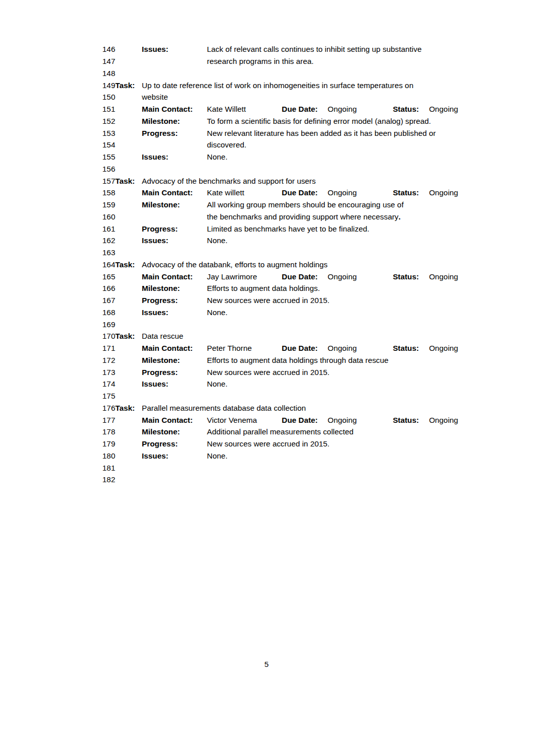| 146 | Issues: Lack of relevant calls continues to inhibit setting up substantive |
| 147 | research programs in this area. |
| 148 | |
| 149 | Task: Up to date reference list of work on inhomogeneities in surface temperatures on |
| 150 | website |
| 151 | Main Contact: Kate Willett Due Date: Ongoing Status: Ongoing |
| 152 | Milestone: To form a scientific basis for defining error model (analog) spread. |
| 153 | Progress: New relevant literature has been added as it has been published or |
| 154 | discovered. |
| 155 | Issues: None. |
| 156 | |
| 157 | Task: Advocacy of the benchmarks and support for users |
| 158 | Main Contact: Kate willett Due Date: Ongoing Status: Ongoing |
| 159 | Milestone: All working group members should be encouraging use of |
| 160 | the benchmarks and providing support where necessary . |
| 161 | Progress: Limited as benchmarks have yet to be finalized. |
| 162 | Issues: None. |
| 163 | |
| 164 | Task: Advocacy of the databank, efforts to augment holdings |
| 165 | Main Contact: Jay Lawrimore Due Date: Ongoing Status: Ongoing |
| 166 | Milestone: Efforts to augment data holdings. |
| 167 | Progress: New sources were accrued in 2015. |
| 168 | Issues: None. |
| 169 | |
| 170 | Task: Data rescue |
| 171 | Main Contact: Peter Thorne Due Date: Ongoing Status: Ongoing |
| 172 | Milestone: Efforts to augment data holdings through data rescue |
| 173 | Progress: New sources were accrued in 2015. |
| 174 | Issues: None. |
| 175 | |
| 176 | Task: Parallel measurements database data collection |
| 177 | Main Contact: Victor Venema Due Date: Ongoing Status: Ongoing |
| 178 | Milestone: Additional parallel measurements collected |
| 179 | Progress: New sources were accrued in 2015. |
| 180 | Issues: None. |
| 181 | |
| 182 | |
5